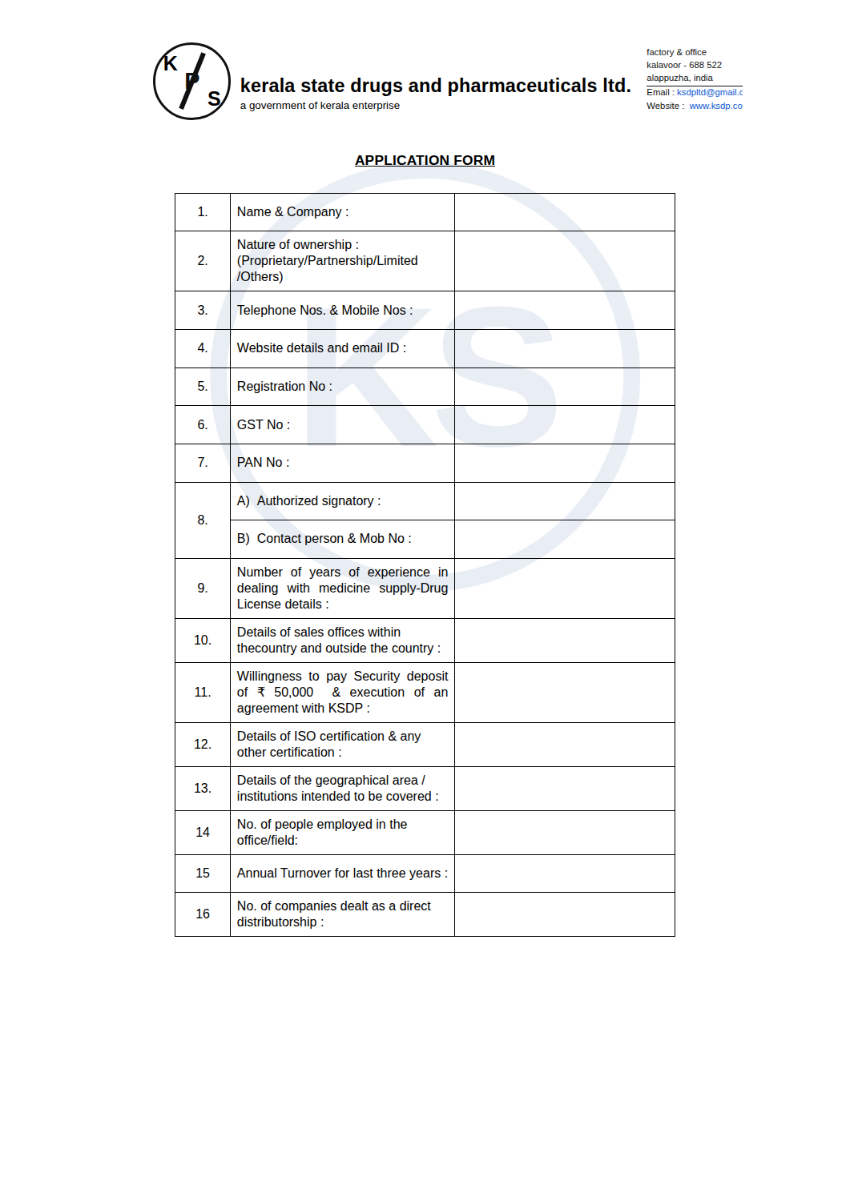KS
P
kerala state drugs and pharmaceuticals ltd.
a government of kerala enterprise
| factory & office | phone : 0477-2258184 |
| kalavoor - 688 522 | 0477-2258828 |
| alappuzha, india | |
| Email : ksdpltd@gmail.com | fax : 0477 - 2258162 |
| Website : www.ksdp.co.in | |
APPLICATION FORM
| 1. | Name & Company : | |
| 2. | Nature of ownership : (Proprietary/Partnership/Limited /Others) | |
| 3. | Telephone Nos. & Mobile Nos : | |
| 4. | Website details and email ID : | |
| 5. | Registration No : | |
| 6. | GST No : | |
| 7. | PAN No : | |
| 8. | A) Authorized signatory : | |
| B) Contact person & Mob No : | |
| 9. | Number of years of experience in dealing with medicine supply-Drug License details : | |
| 10. | Details of sales offices within thecountry and outside the country : | |
| 11. | Willingness to pay Security deposit of ₹ 50,000 & execution of an agreement with KSDP : | |
| 12. | Details of ISO certification & any other certification : | |
| 13. | Details of the geographical area / institutions intended to be covered : | |
| 14 | No. of people employed in the office/field: | |
| 15 | Annual Turnover for last three years : | |
| 16 | No. of companies dealt as a direct distributorship : | |